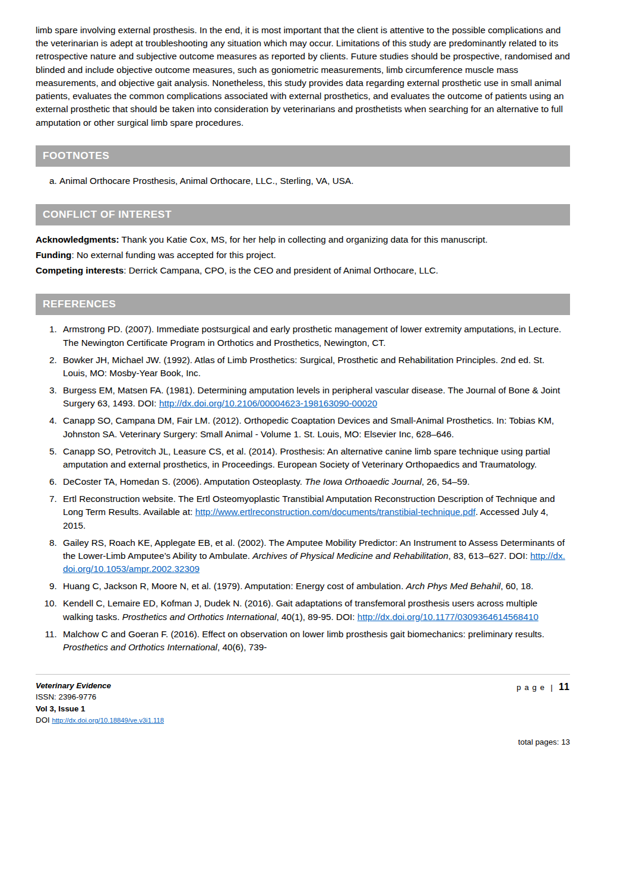limb spare involving external prosthesis. In the end, it is most important that the client is attentive to the possible complications and the veterinarian is adept at troubleshooting any situation which may occur. Limitations of this study are predominantly related to its retrospective nature and subjective outcome measures as reported by clients. Future studies should be prospective, randomised and blinded and include objective outcome measures, such as goniometric measurements, limb circumference muscle mass measurements, and objective gait analysis. Nonetheless, this study provides data regarding external prosthetic use in small animal patients, evaluates the common complications associated with external prosthetics, and evaluates the outcome of patients using an external prosthetic that should be taken into consideration by veterinarians and prosthetists when searching for an alternative to full amputation or other surgical limb spare procedures.
Footnotes
Animal Orthocare Prosthesis, Animal Orthocare, LLC., Sterling, VA, USA.
Conflict of Interest
Acknowledgments: Thank you Katie Cox, MS, for her help in collecting and organizing data for this manuscript.
Funding: No external funding was accepted for this project.
Competing interests: Derrick Campana, CPO, is the CEO and president of Animal Orthocare, LLC.
References
Armstrong PD. (2007). Immediate postsurgical and early prosthetic management of lower extremity amputations, in Lecture. The Newington Certificate Program in Orthotics and Prosthetics, Newington, CT.
Bowker JH, Michael JW. (1992). Atlas of Limb Prosthetics: Surgical, Prosthetic and Rehabilitation Principles. 2nd ed. St. Louis, MO: Mosby-Year Book, Inc.
Burgess EM, Matsen FA. (1981). Determining amputation levels in peripheral vascular disease. The Journal of Bone & Joint Surgery 63, 1493. DOI: http://dx.doi.org/10.2106/00004623-198163090-00020
Canapp SO, Campana DM, Fair LM. (2012). Orthopedic Coaptation Devices and Small-Animal Prosthetics. In: Tobias KM, Johnston SA. Veterinary Surgery: Small Animal - Volume 1. St. Louis, MO: Elsevier Inc, 628–646.
Canapp SO, Petrovitch JL, Leasure CS, et al. (2014). Prosthesis: An alternative canine limb spare technique using partial amputation and external prosthetics, in Proceedings. European Society of Veterinary Orthopaedics and Traumatology.
DeCoster TA, Homedan S. (2006). Amputation Osteoplasty. The Iowa Orthoaedic Journal, 26, 54–59.
Ertl Reconstruction website. The Ertl Osteomyoplastic Transtibial Amputation Reconstruction Description of Technique and Long Term Results. Available at: http://www.ertlreconstruction.com/documents/transtibial-technique.pdf. Accessed July 4, 2015.
Gailey RS, Roach KE, Applegate EB, et al. (2002). The Amputee Mobility Predictor: An Instrument to Assess Determinants of the Lower-Limb Amputee’s Ability to Ambulate. Archives of Physical Medicine and Rehabilitation, 83, 613–627. DOI: http://dx.doi.org/10.1053/ampr.2002.32309
Huang C, Jackson R, Moore N, et al. (1979). Amputation: Energy cost of ambulation. Arch Phys Med Behahil, 60, 18.
Kendell C, Lemaire ED, Kofman J, Dudek N. (2016). Gait adaptations of transfemoral prosthesis users across multiple walking tasks. Prosthetics and Orthotics International, 40(1), 89-95. DOI: http://dx.doi.org/10.1177/0309364614568410
Malchow C and Goeran F. (2016). Effect on observation on lower limb prosthesis gait biomechanics: preliminary results. Prosthetics and Orthotics International, 40(6), 739-
Veterinary Evidence
ISSN: 2396-9776
Vol 3, Issue 1
DOI http://dx.doi.org/10.18849/ve.v3i1.118
p a g e | 11
total pages: 13